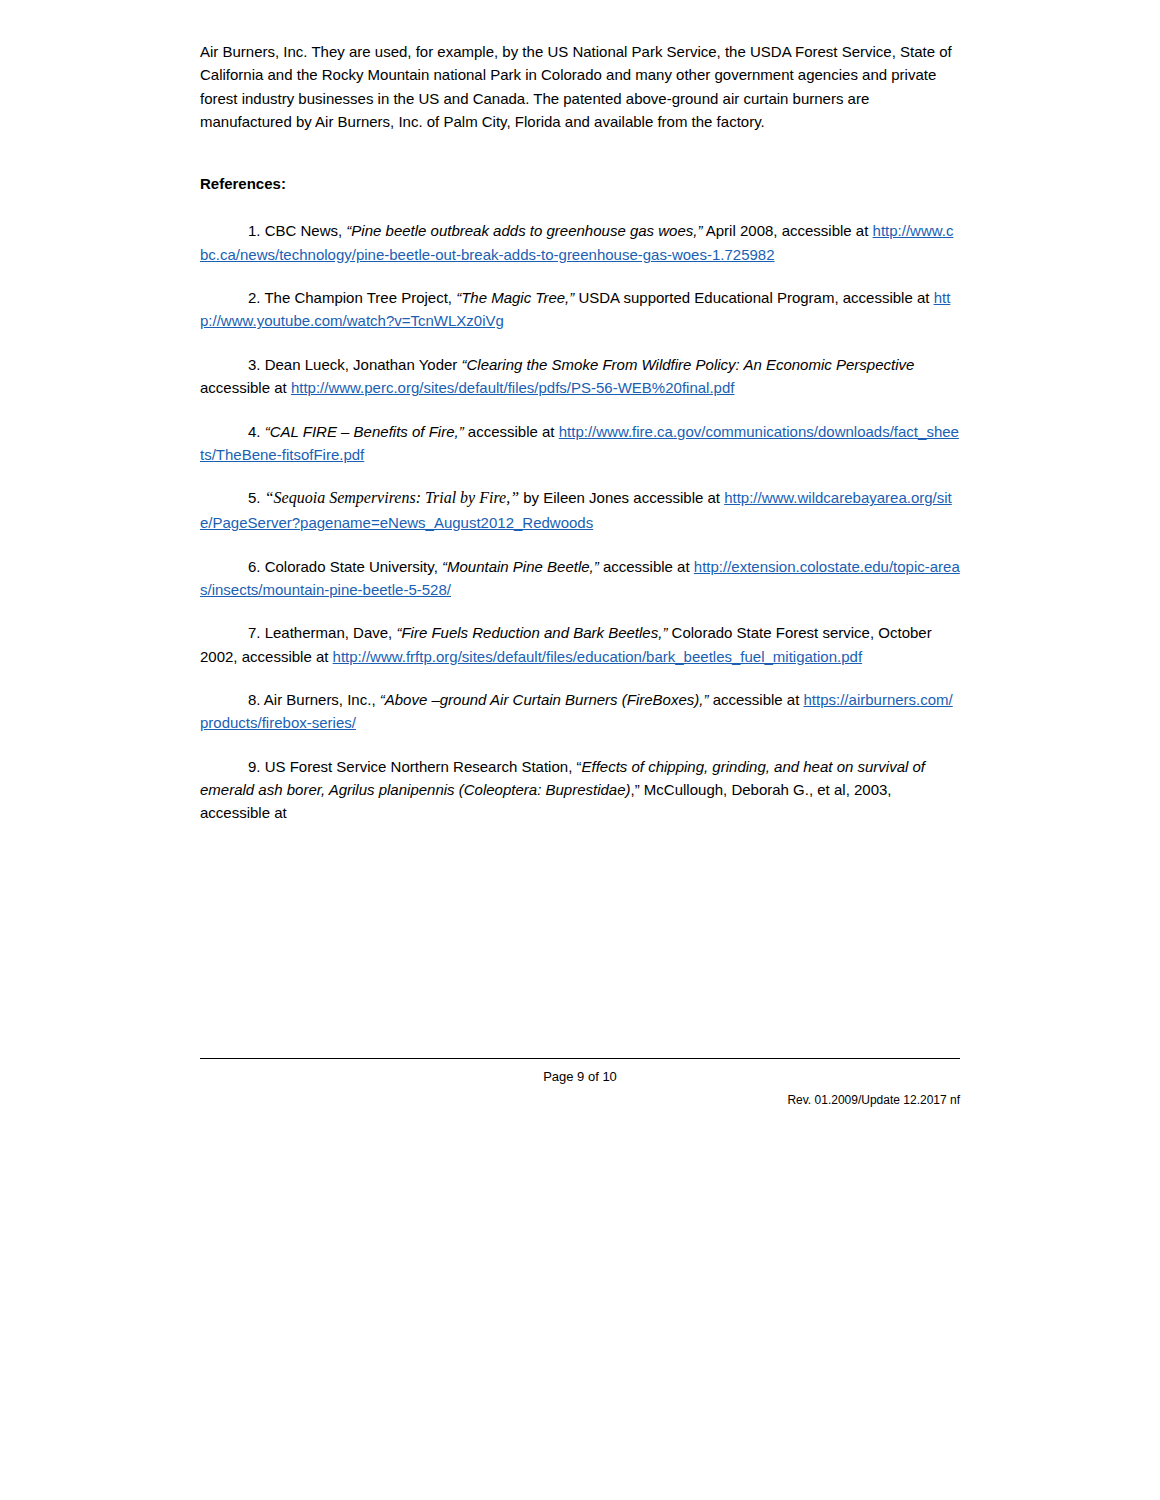Air Burners, Inc. They are used, for example, by the US National Park Service, the USDA Forest Service, State of California and the Rocky Mountain national Park in Colorado and many other government agencies and private forest industry businesses in the US and Canada. The patented above-ground air curtain burners are manufactured by Air Burners, Inc. of Palm City, Florida and available from the factory.
References:
1. CBC News, “Pine beetle outbreak adds to greenhouse gas woes,” April 2008, accessible at http://www.cbc.ca/news/technology/pine-beetle-out-break-adds-to-greenhouse-gas-woes-1.725982
2. The Champion Tree Project, “The Magic Tree,” USDA supported Educational Program, accessible at http://www.youtube.com/watch?v=TcnWLXz0iVg
3. Dean Lueck, Jonathan Yoder “Clearing the Smoke From Wildfire Policy: An Economic Perspective accessible at http://www.perc.org/sites/default/files/pdfs/PS-56-WEB%20final.pdf
4. “CAL FIRE – Benefits of Fire,” accessible at http://www.fire.ca.gov/communications/downloads/fact_sheets/TheBene-fitsofFire.pdf
5. “Sequoia Sempervirens: Trial by Fire,” by Eileen Jones accessible at http://www.wildcarebayarea.org/site/PageServer?pagename=eNews_August2012_Redwoods
6. Colorado State University, “Mountain Pine Beetle,” accessible at http://extension.colostate.edu/topic-areas/insects/mountain-pine-beetle-5-528/
7. Leatherman, Dave, “Fire Fuels Reduction and Bark Beetles,” Colorado State Forest service, October 2002, accessible at http://www.frftp.org/sites/default/files/education/bark_beetles_fuel_mitigation.pdf
8. Air Burners, Inc., “Above –ground Air Curtain Burners (FireBoxes),” accessible at https://airburners.com/products/firebox-series/
9. US Forest Service Northern Research Station, “Effects of chipping, grinding, and heat on survival of emerald ash borer, Agrilus planipennis (Coleoptera: Buprestidae),” McCullough, Deborah G., et al, 2003, accessible at
Page 9 of 10
Rev. 01.2009/Update 12.2017 nf